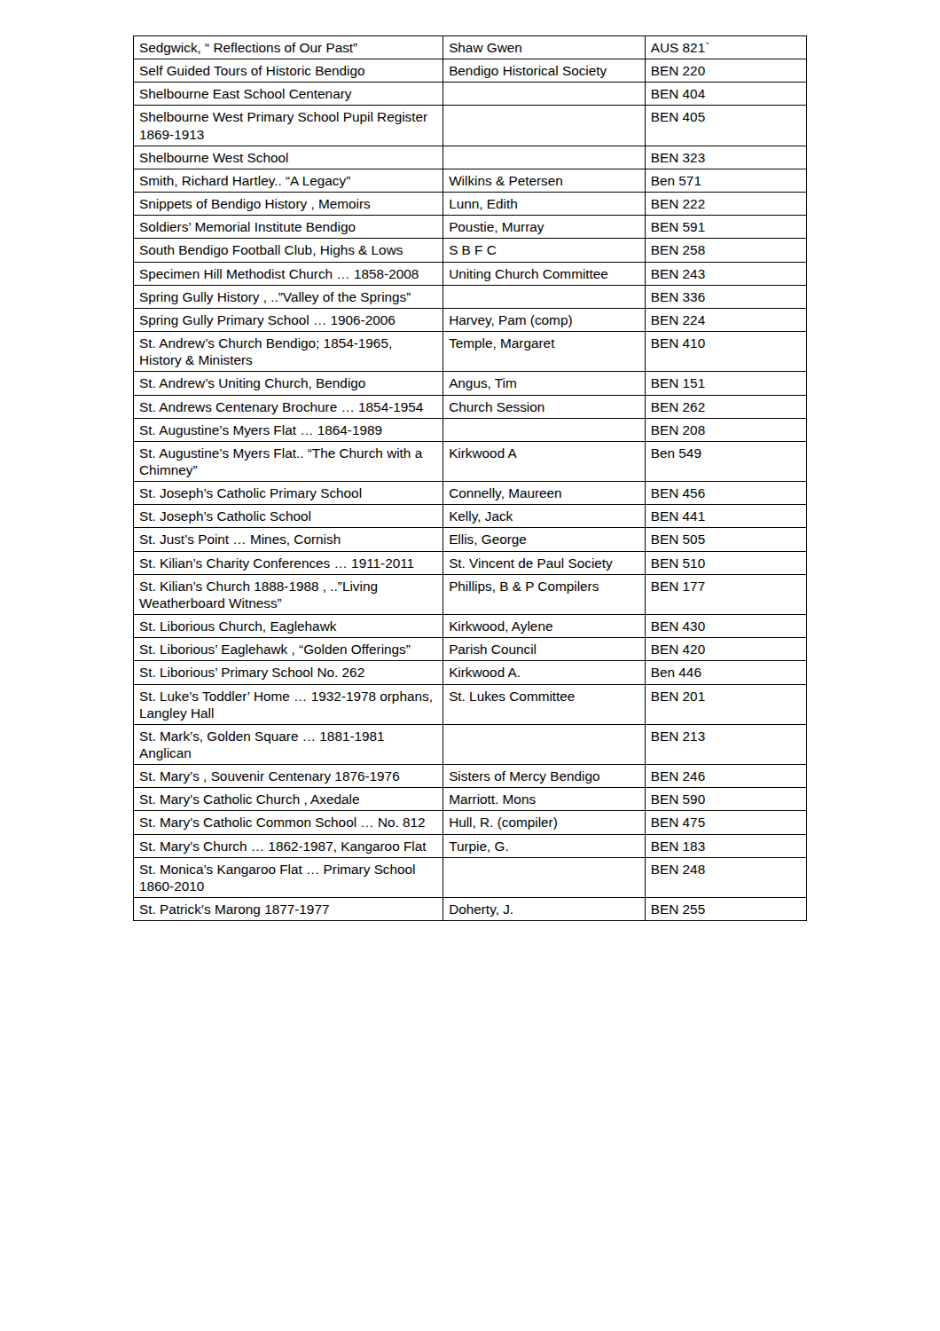| Sedgwick, “ Reflections of Our Past” | Shaw Gwen | AUS 821` |
| Self Guided Tours of Historic Bendigo | Bendigo Historical Society | BEN 220 |
| Shelbourne East School Centenary | | BEN 404 |
| Shelbourne West Primary School Pupil Register 1869-1913 | | BEN 405 |
| Shelbourne West School | | BEN 323 |
| Smith, Richard Hartley.. “A Legacy” | Wilkins & Petersen | Ben 571 |
| Snippets of Bendigo History , Memoirs | Lunn, Edith | BEN 222 |
| Soldiers’ Memorial Institute Bendigo | Poustie, Murray | BEN 591 |
| South Bendigo Football Club, Highs & Lows | S B F C | BEN 258 |
| Specimen Hill Methodist Church … 1858-2008 | Uniting Church Committee | BEN 243 |
| Spring Gully History , ..”Valley of the Springs” | | BEN 336 |
| Spring Gully Primary School … 1906-2006 | Harvey, Pam (comp) | BEN 224 |
| St. Andrew’s Church Bendigo; 1854-1965, History & Ministers | Temple, Margaret | BEN 410 |
| St. Andrew’s Uniting Church, Bendigo | Angus, Tim | BEN 151 |
| St. Andrews Centenary Brochure … 1854-1954 | Church Session | BEN 262 |
| St. Augustine’s Myers Flat … 1864-1989 | | BEN 208 |
| St. Augustine’s Myers Flat.. “The Church with a Chimney” | Kirkwood A | Ben 549 |
| St. Joseph’s Catholic Primary School | Connelly, Maureen | BEN 456 |
| St. Joseph’s Catholic School | Kelly, Jack | BEN 441 |
| St. Just’s Point … Mines, Cornish | Ellis, George | BEN 505 |
| St. Kilian’s Charity Conferences … 1911-2011 | St. Vincent de Paul Society | BEN 510 |
| St. Kilian’s Church 1888-1988 , ..”Living Weatherboard Witness” | Phillips, B & P Compilers | BEN 177 |
| St. Liborious Church, Eaglehawk | Kirkwood, Aylene | BEN 430 |
| St. Liborious’ Eaglehawk , “Golden Offerings” | Parish Council | BEN 420 |
| St. Liborious’ Primary School No. 262 | Kirkwood A. | Ben 446 |
| St. Luke’s Toddler’ Home … 1932-1978 orphans, Langley Hall | St. Lukes Committee | BEN 201 |
| St. Mark’s, Golden Square … 1881-1981 Anglican | | BEN 213 |
| St. Mary’s , Souvenir Centenary 1876-1976 | Sisters of Mercy Bendigo | BEN 246 |
| St. Mary’s Catholic Church , Axedale | Marriott. Mons | BEN 590 |
| St. Mary’s Catholic Common School … No. 812 | Hull, R. (compiler) | BEN 475 |
| St. Mary’s Church … 1862-1987, Kangaroo Flat | Turpie, G. | BEN 183 |
| St. Monica’s Kangaroo Flat … Primary School 1860-2010 | | BEN 248 |
| St. Patrick’s Marong 1877-1977 | Doherty, J. | BEN 255 |